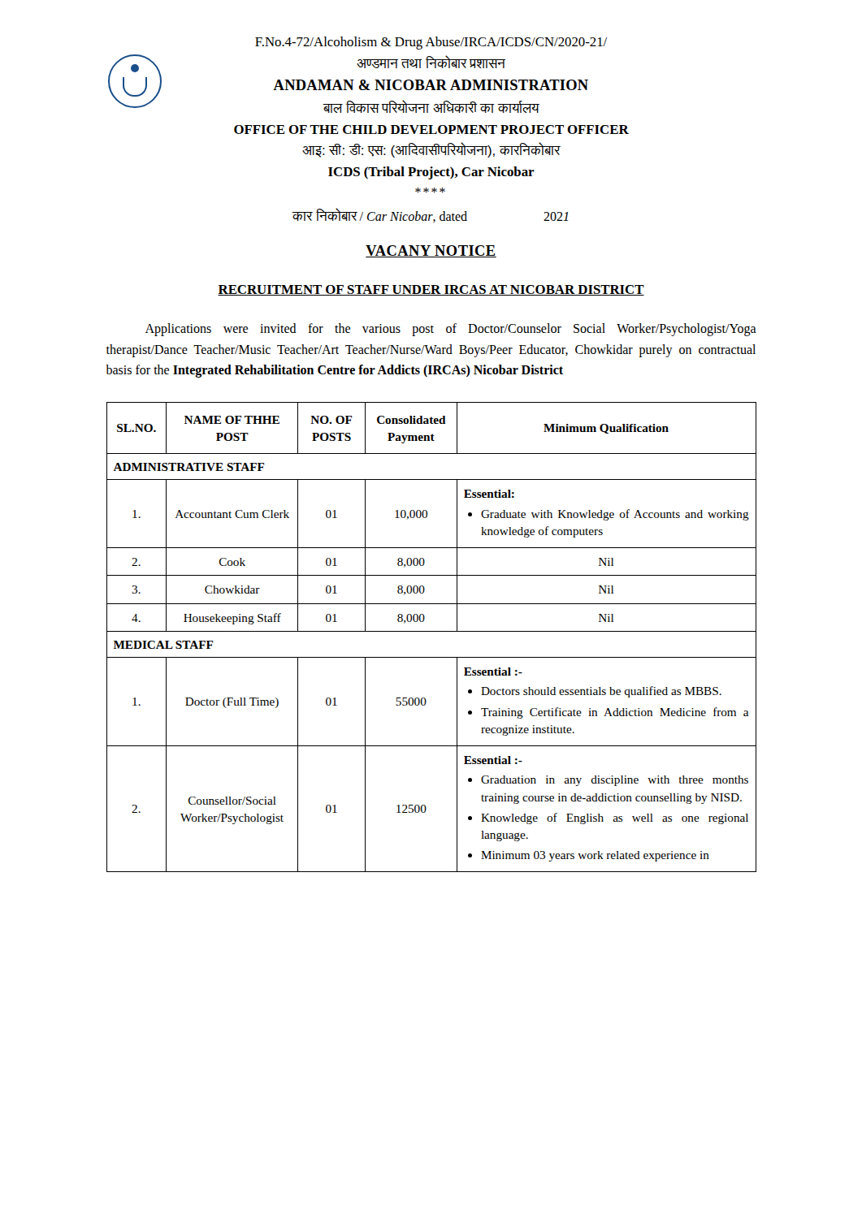F.No.4-72/Alcoholism & Drug Abuse/IRCA/ICDS/CN/2020-21/
अण्डमान तथा निकोबार प्रशासन
ANDAMAN & NICOBAR ADMINISTRATION
बाल विकास परियोजना अधिकारी का कार्यालय
OFFICE OF THE CHILD DEVELOPMENT PROJECT OFFICER
आइ: सी: डी: एस: (आदिवासीपरियोजना), कारनिकोबार
ICDS (Tribal Project), Car Nicobar
****
कार निकोबार / Car Nicobar, dated 2021
VACANY NOTICE
RECRUITMENT OF STAFF UNDER IRCAS AT NICOBAR DISTRICT
Applications were invited for the various post of Doctor/Counselor Social Worker/Psychologist/Yoga therapist/Dance Teacher/Music Teacher/Art Teacher/Nurse/Ward Boys/Peer Educator, Chowkidar purely on contractual basis for the Integrated Rehabilitation Centre for Addicts (IRCAs) Nicobar District
| SL.NO. | NAME OF THHE POST | NO. OF POSTS | Consolidated Payment | Minimum Qualification |
| --- | --- | --- | --- | --- |
| ADMINISTRATIVE STAFF |
| 1. | Accountant Cum Clerk | 01 | 10,000 | Essential: Graduate with Knowledge of Accounts and working knowledge of computers |
| 2. | Cook | 01 | 8,000 | Nil |
| 3. | Chowkidar | 01 | 8,000 | Nil |
| 4. | Housekeeping Staff | 01 | 8,000 | Nil |
| MEDICAL STAFF |
| 1. | Doctor (Full Time) | 01 | 55000 | Essential :- Doctors should essentials be qualified as MBBS. Training Certificate in Addiction Medicine from a recognize institute. |
| 2. | Counsellor/Social Worker/Psychologist | 01 | 12500 | Essential :- Graduation in any discipline with three months training course in de-addiction counselling by NISD. Knowledge of English as well as one regional language. Minimum 03 years work related experience in |